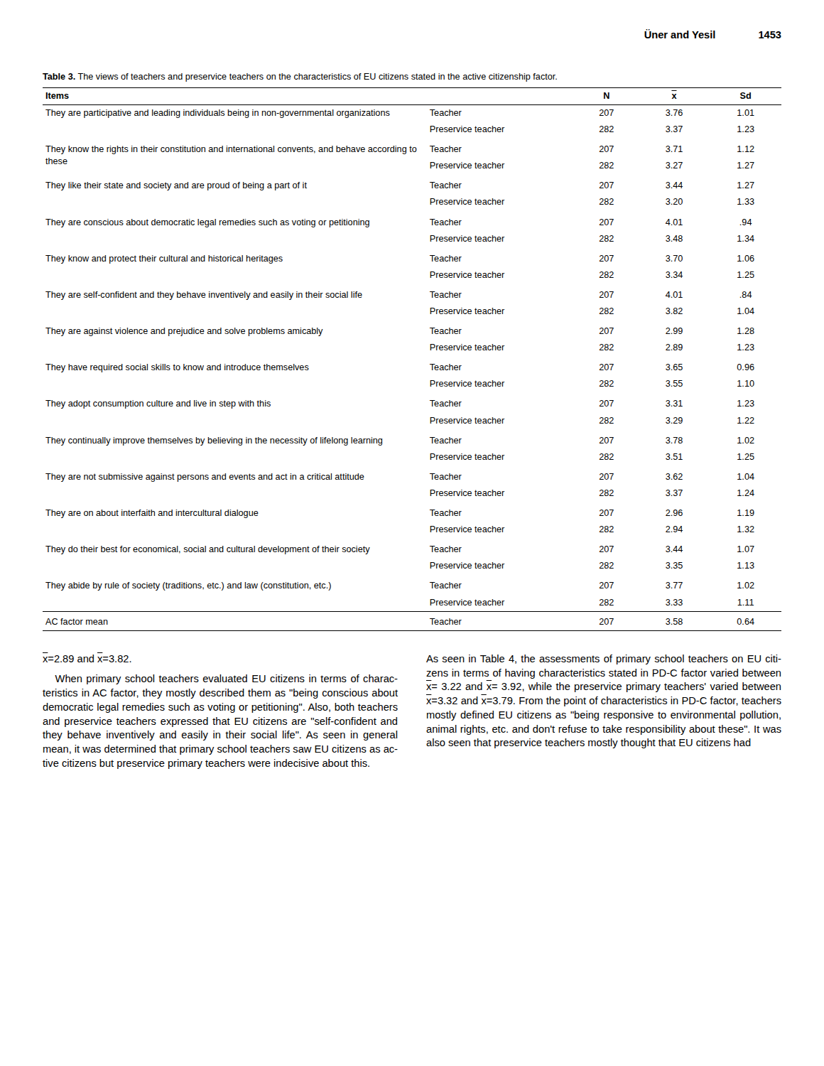Üner and Yesil 1453
Table 3. The views of teachers and preservice teachers on the characteristics of EU citizens stated in the active citizenship factor.
| Items | | N | x | Sd |
| --- | --- | --- | --- | --- |
| They are participative and leading individuals being in non-governmental organizations | Teacher | 207 | 3.76 | 1.01 |
| Preservice teacher | 282 | 3.37 | 1.23 |
| They know the rights in their constitution and international convents, and behave according to these | Teacher | 207 | 3.71 | 1.12 |
| Preservice teacher | 282 | 3.27 | 1.27 |
| They like their state and society and are proud of being a part of it | Teacher | 207 | 3.44 | 1.27 |
| Preservice teacher | 282 | 3.20 | 1.33 |
| They are conscious about democratic legal remedies such as voting or petitioning | Teacher | 207 | 4.01 | .94 |
| Preservice teacher | 282 | 3.48 | 1.34 |
| They know and protect their cultural and historical heritages | Teacher | 207 | 3.70 | 1.06 |
| Preservice teacher | 282 | 3.34 | 1.25 |
| They are self-confident and they behave inventively and easily in their social life | Teacher | 207 | 4.01 | .84 |
| Preservice teacher | 282 | 3.82 | 1.04 |
| They are against violence and prejudice and solve problems amicably | Teacher | 207 | 2.99 | 1.28 |
| Preservice teacher | 282 | 2.89 | 1.23 |
| They have required social skills to know and introduce themselves | Teacher | 207 | 3.65 | 0.96 |
| Preservice teacher | 282 | 3.55 | 1.10 |
| They adopt consumption culture and live in step with this | Teacher | 207 | 3.31 | 1.23 |
| Preservice teacher | 282 | 3.29 | 1.22 |
| They continually improve themselves by believing in the necessity of lifelong learning | Teacher | 207 | 3.78 | 1.02 |
| Preservice teacher | 282 | 3.51 | 1.25 |
| They are not submissive against persons and events and act in a critical attitude | Teacher | 207 | 3.62 | 1.04 |
| Preservice teacher | 282 | 3.37 | 1.24 |
| They are on about interfaith and intercultural dialogue | Teacher | 207 | 2.96 | 1.19 |
| Preservice teacher | 282 | 2.94 | 1.32 |
| They do their best for economical, social and cultural development of their society | Teacher | 207 | 3.44 | 1.07 |
| Preservice teacher | 282 | 3.35 | 1.13 |
| They abide by rule of society (traditions, etc.) and law (constitution, etc.) | Teacher | 207 | 3.77 | 1.02 |
| Preservice teacher | 282 | 3.33 | 1.11 |
| AC factor mean | Teacher | 207 | 3.58 | 0.64 |
x=2.89 and x=3.82.
When primary school teachers evaluated EU citizens in terms of characteristics in AC factor, they mostly described them as "being conscious about democratic legal remedies such as voting or petitioning". Also, both teachers and preservice teachers expressed that EU citizens are "self-confident and they behave inventively and easily in their social life". As seen in general mean, it was determined that primary school teachers saw EU citizens as active citizens but preservice primary teachers were indecisive about this.
As seen in Table 4, the assessments of primary school teachers on EU citizens in terms of having characteristics stated in PD-C factor varied between x= 3.22 and x= 3.92, while the preservice primary teachers' varied between x=3.32 and x=3.79. From the point of characteristics in PD-C factor, teachers mostly defined EU citizens as "being responsive to environmental pollution, animal rights, etc. and don't refuse to take responsibility about these". It was also seen that preservice teachers mostly thought that EU citizens had